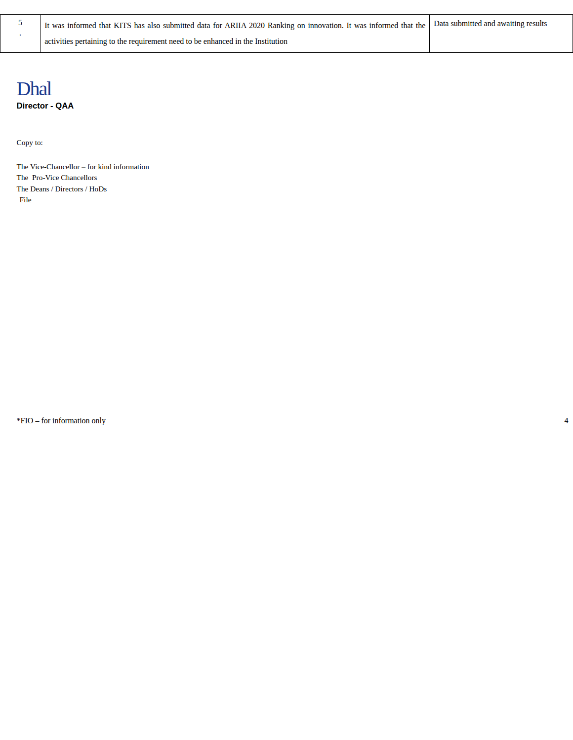| 5 . | It was informed that KITS has also submitted data for ARIIA 2020 Ranking on innovation. It was informed that the activities pertaining to the requirement need to be enhanced in the Institution | Data submitted and awaiting results |
Dhal
Director - QAA
Copy to:
The Vice-Chancellor – for kind information
The Pro-Vice Chancellors
The Deans / Directors / HoDs
File
*FIO – for information only 4